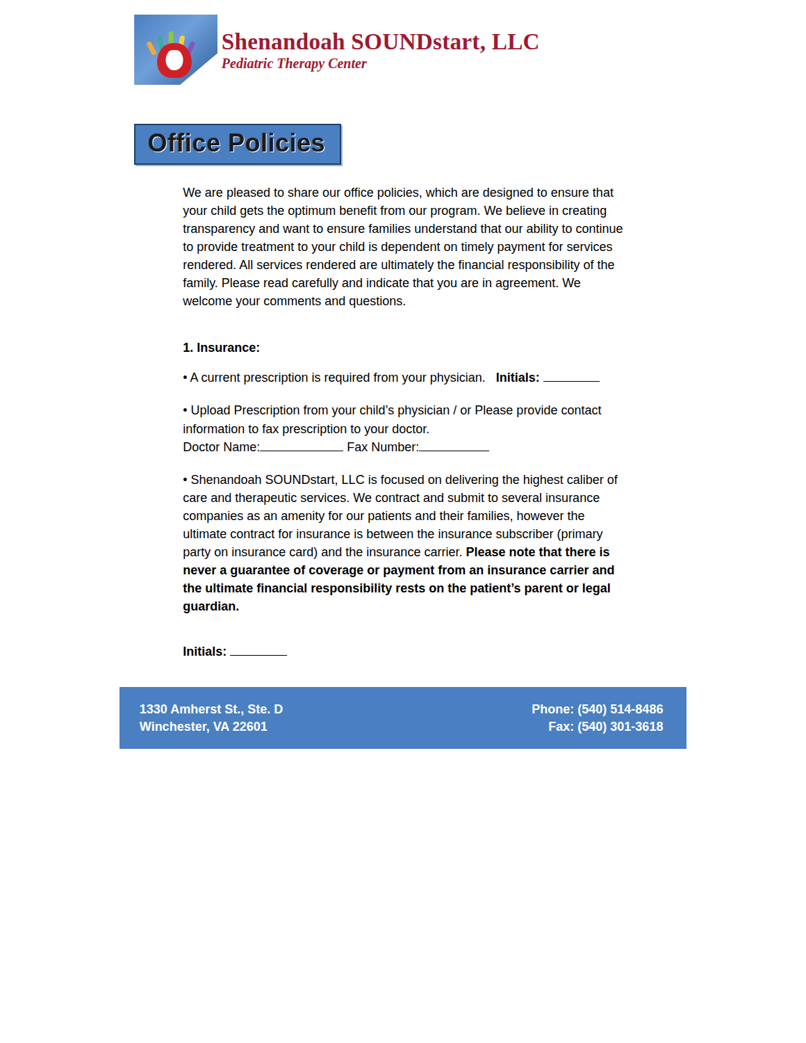Shenandoah SOUNDstart, LLC
Pediatric Therapy Center
Office Policies
We are pleased to share our office policies, which are designed to ensure that your child gets the optimum benefit from our program. We believe in creating transparency and want to ensure families understand that our ability to continue to provide treatment to your child is dependent on timely payment for services rendered. All services rendered are ultimately the financial responsibility of the family. Please read carefully and indicate that you are in agreement. We welcome your comments and questions.
1. Insurance:
• A current prescription is required from your physician. Initials:
• Upload Prescription from your child’s physician / or Please provide contact information to fax prescription to your doctor.
Doctor Name: Fax Number:
• Shenandoah SOUNDstart, LLC is focused on delivering the highest caliber of care and therapeutic services. We contract and submit to several insurance companies as an amenity for our patients and their families, however the ultimate contract for insurance is between the insurance subscriber (primary party on insurance card) and the insurance carrier. Please note that there is never a guarantee of coverage or payment from an insurance carrier and the ultimate financial responsibility rests on the patient’s parent or legal guardian.
Initials:
1330 Amherst St., Ste. D
Winchester, VA 22601
Phone: (540) 514-8486
Fax: (540) 301-3618